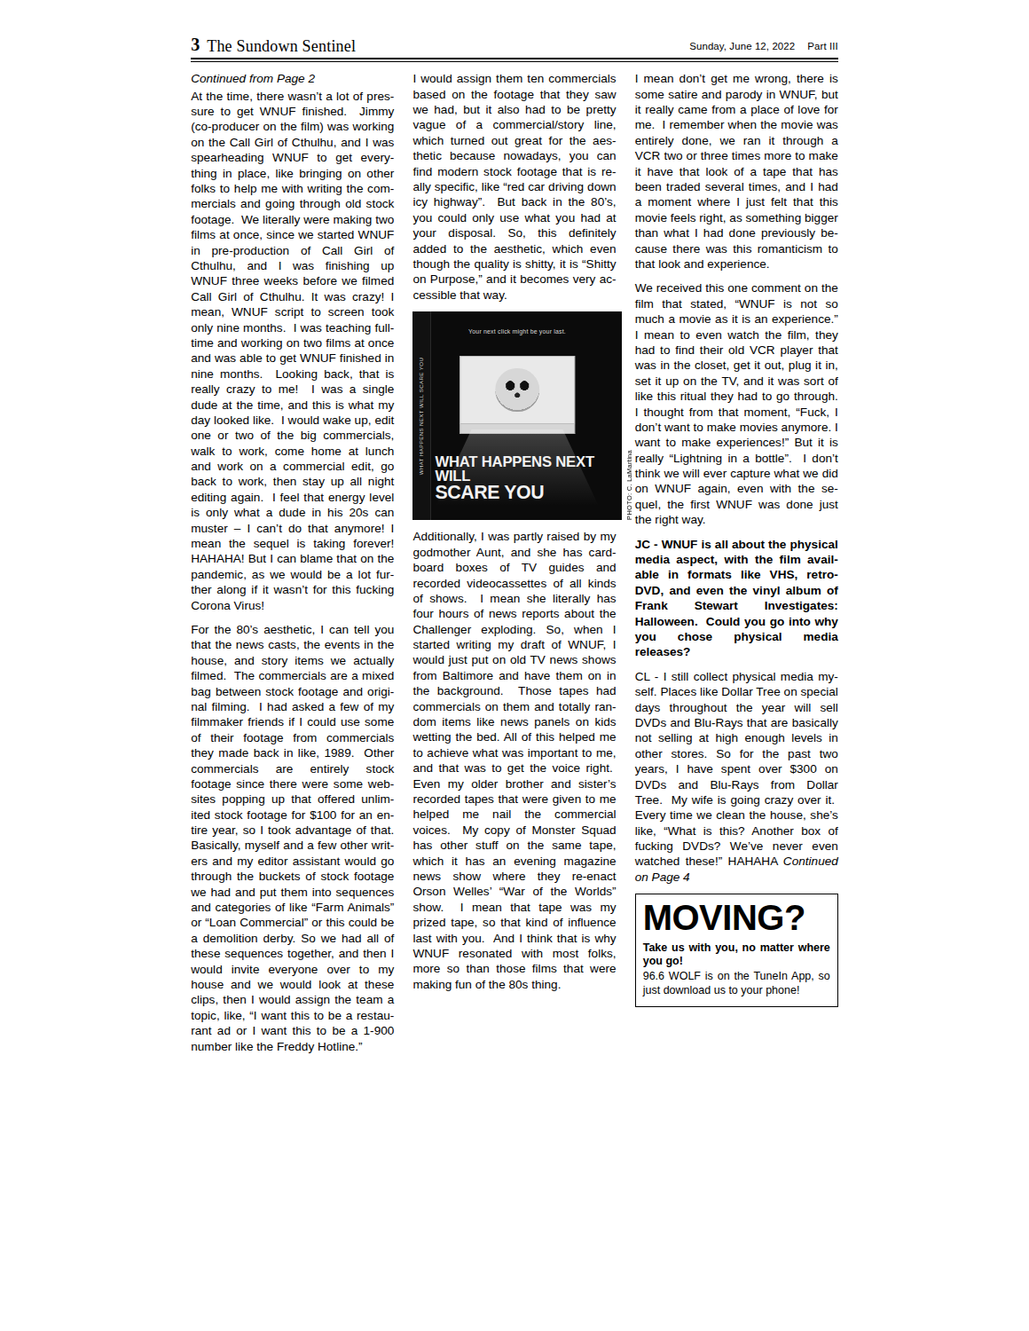3
The Sundown Sentinel
Sunday, June 12, 2022Part III
Continued from Page 2
At the time, there wasn’t a lot of pressure to get WNUF finished. Jimmy (co-producer on the film) was working on the Call Girl of Cthulhu, and I was spearheading WNUF to get everything in place, like bringing on other folks to help me with writing the commercials and going through old stock footage. We literally were making two films at once, since we started WNUF in pre-production of Call Girl of Cthulhu, and I was finishing up WNUF three weeks before we filmed Call Girl of Cthulhu. It was crazy! I mean, WNUF script to screen took only nine months. I was teaching full-time and working on two films at once and was able to get WNUF finished in nine months. Looking back, that is really crazy to me! I was a single dude at the time, and this is what my day looked like. I would wake up, edit one or two of the big commercials, walk to work, come home at lunch and work on a commercial edit, go back to work, then stay up all night editing again. I feel that energy level is only what a dude in his 20s can muster – I can’t do that anymore! I mean the sequel is taking forever! HAHAHA! But I can blame that on the pandemic, as we would be a lot further along if it wasn’t for this fucking Corona Virus!
For the 80’s aesthetic, I can tell you that the news casts, the events in the house, and story items we actually filmed. The commercials are a mixed bag between stock footage and original filming. I had asked a few of my filmmaker friends if I could use some of their footage from commercials they made back in like, 1989. Other commercials are entirely stock footage since there were some websites popping up that offered unlimited stock footage for $100 for an entire year, so I took advantage of that. Basically, myself and a few other writers and my editor assistant would go through the buckets of stock footage we had and put them into sequences and categories of like “Farm Animals” or “Loan Commercial” or this could be a demolition derby. So we had all of these sequences together, and then I would invite everyone over to my house and we would look at these clips, then I would assign the team a topic, like, “I want this to be a restaurant ad or I want this to be a 1-900 number like the Freddy Hotline.”
I would assign them ten commercials based on the footage that they saw we had, but it also had to be pretty vague of a commercial/story line, which turned out great for the aesthetic because nowadays, you can find modern stock footage that is really specific, like “red car driving down icy highway”. But back in the 80’s, you could only use what you had at your disposal. So, this definitely added to the aesthetic, which even though the quality is shitty, it is “Shitty on Purpose,” and it becomes very accessible that way.
What Happens Next Will Scare You
Your next click might be your last.
What Happens Next WillScare You
PHOTO: C. LaMartina
Additionally, I was partly raised by my godmother Aunt, and she has cardboard boxes of TV guides and recorded videocassettes of all kinds of shows. I mean she literally has four hours of news reports about the Challenger exploding. So, when I started writing my draft of WNUF, I would just put on old TV news shows from Baltimore and have them on in the background. Those tapes had commercials on them and totally random items like news panels on kids wetting the bed. All of this helped me to achieve what was important to me, and that was to get the voice right. Even my older brother and sister’s recorded tapes that were given to me helped me nail the commercial voices. My copy of Monster Squad has other stuff on the same tape, which it has an evening magazine news show where they re-enact Orson Welles’ “War of the Worlds” show. I mean that tape was my prized tape, so that kind of influence last with you. And I think that is why WNUF resonated with most folks, more so than those films that were making fun of the 80s thing.
I mean don’t get me wrong, there is some satire and parody in WNUF, but it really came from a place of love for me. I remember when the movie was entirely done, we ran it through a VCR two or three times more to make it have that look of a tape that has been traded several times, and I had a moment where I just felt that this movie feels right, as something bigger than what I had done previously because there was this romanticism to that look and experience.
We received this one comment on the film that stated, “WNUF is not so much a movie as it is an experience.” I mean to even watch the film, they had to find their old VCR player that was in the closet, get it out, plug it in, set it up on the TV, and it was sort of like this ritual they had to go through. I thought from that moment, “Fuck, I don’t want to make movies anymore. I want to make experiences!” But it is really “Lightning in a bottle”. I don’t think we will ever capture what we did on WNUF again, even with the sequel, the first WNUF was done just the right way.
JC - WNUF is all about the physical media aspect, with the film available in formats like VHS, retro-DVD, and even the vinyl album of Frank Stewart Investigates: Halloween. Could you go into why you chose physical media releases?
CL - I still collect physical media myself. Places like Dollar Tree on special days throughout the year will sell DVDs and Blu-Rays that are basically not selling at high enough levels in other stores. So for the past two years, I have spent over $300 on DVDs and Blu-Rays from Dollar Tree. My wife is going crazy over it. Every time we clean the house, she’s like, “What is this? Another box of fucking DVDs? We’ve never even watched these!” HAHAHA Continued on Page 4
MOVING?
Take us with you, no matter where you go!
96.6 WOLF is on the TuneIn App, so just download us to your phone!